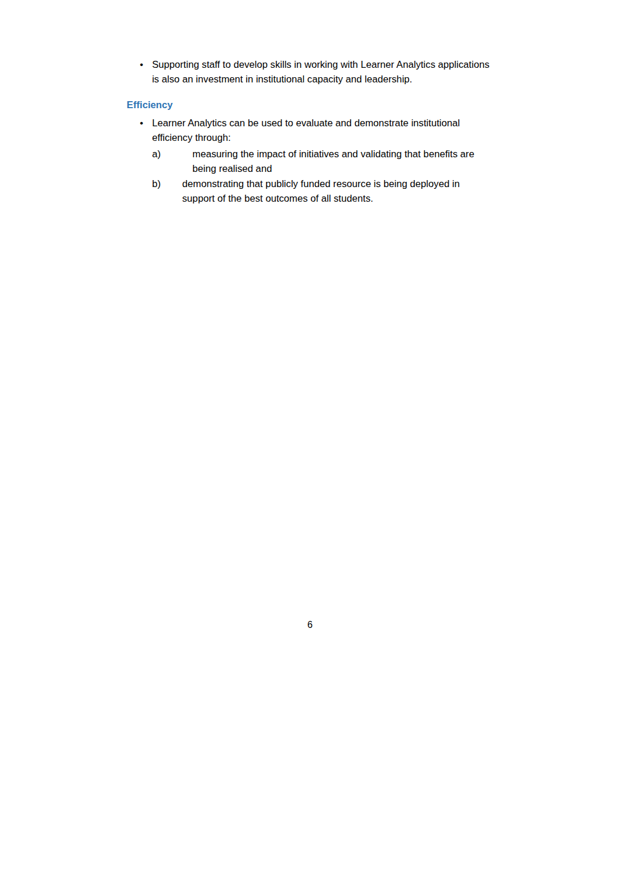Supporting staff to develop skills in working with Learner Analytics applications is also an investment in institutional capacity and leadership.
Efficiency
Learner Analytics can be used to evaluate and demonstrate institutional efficiency through:
a) measuring the impact of initiatives and validating that benefits are being realised and
b) demonstrating that publicly funded resource is being deployed in support of the best outcomes of all students.
6